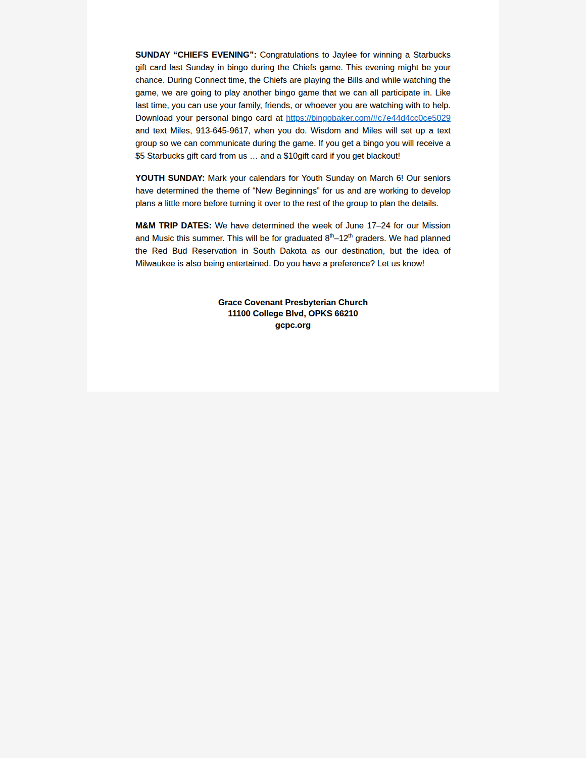SUNDAY “CHIEFS EVENING”: Congratulations to Jaylee for winning a Starbucks gift card last Sunday in bingo during the Chiefs game. This evening might be your chance. During Connect time, the Chiefs are playing the Bills and while watching the game, we are going to play another bingo game that we can all participate in. Like last time, you can use your family, friends, or whoever you are watching with to help. Download your personal bingo card at https://bingobaker.com/#c7e44d4cc0ce5029 and text Miles, 913-645-9617, when you do. Wisdom and Miles will set up a text group so we can communicate during the game. If you get a bingo you will receive a $5 Starbucks gift card from us … and a $10gift card if you get blackout!
YOUTH SUNDAY: Mark your calendars for Youth Sunday on March 6! Our seniors have determined the theme of “New Beginnings” for us and are working to develop plans a little more before turning it over to the rest of the group to plan the details.
M&M TRIP DATES: We have determined the week of June 17–24 for our Mission and Music this summer. This will be for graduated 8th–12th graders. We had planned the Red Bud Reservation in South Dakota as our destination, but the idea of Milwaukee is also being entertained. Do you have a preference? Let us know!
Grace Covenant Presbyterian Church
11100 College Blvd, OPKS 66210
gcpc.org